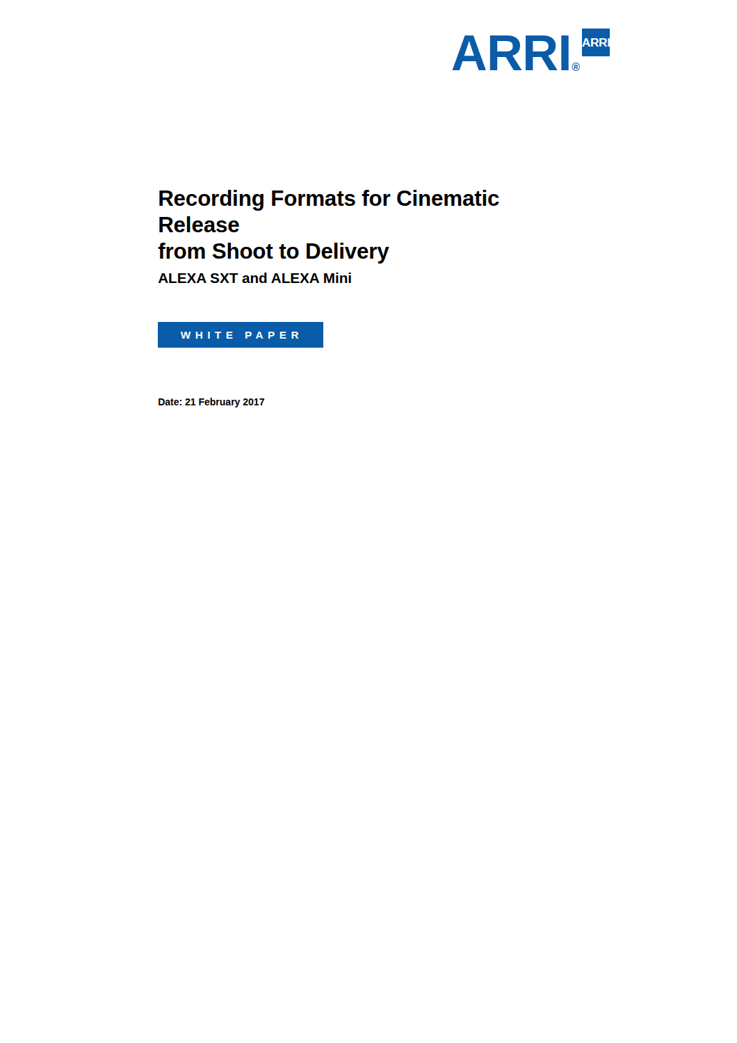ARRI®ARRI
Recording Formats for Cinematic Release
from Shoot to Delivery
ALEXA SXT and ALEXA Mini
WHITE PAPER
Date: 21 February 2017